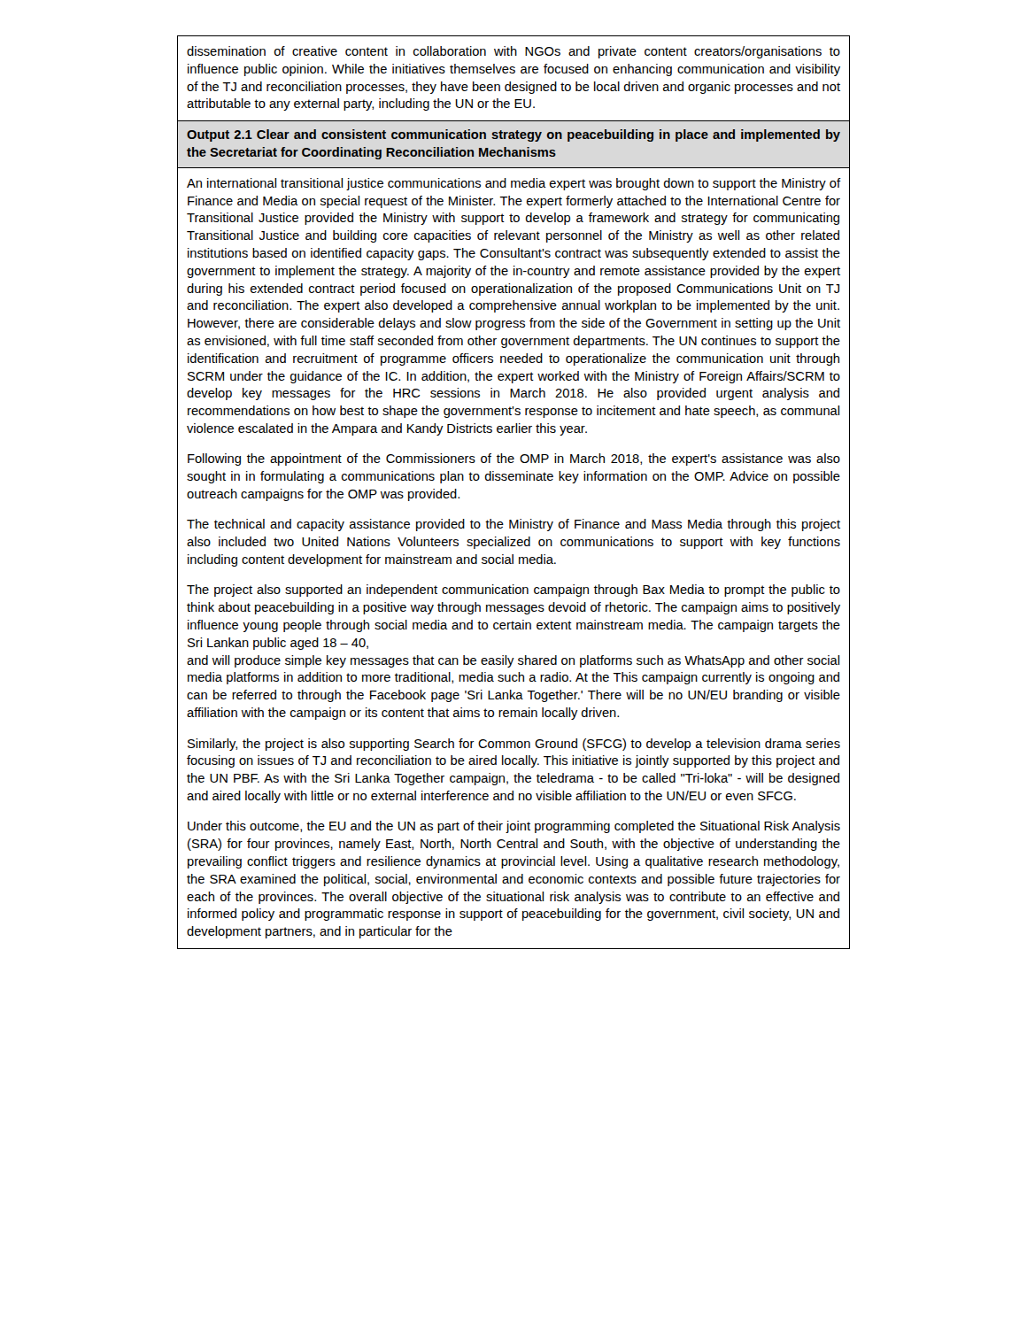dissemination of creative content in collaboration with NGOs and private content creators/organisations to influence public opinion. While the initiatives themselves are focused on enhancing communication and visibility of the TJ and reconciliation processes, they have been designed to be local driven and organic processes and not attributable to any external party, including the UN or the EU.
Output 2.1 Clear and consistent communication strategy on peacebuilding in place and implemented by the Secretariat for Coordinating Reconciliation Mechanisms
An international transitional justice communications and media expert was brought down to support the Ministry of Finance and Media on special request of the Minister. The expert formerly attached to the International Centre for Transitional Justice provided the Ministry with support to develop a framework and strategy for communicating Transitional Justice and building core capacities of relevant personnel of the Ministry as well as other related institutions based on identified capacity gaps. The Consultant's contract was subsequently extended to assist the government to implement the strategy. A majority of the in-country and remote assistance provided by the expert during his extended contract period focused on operationalization of the proposed Communications Unit on TJ and reconciliation. The expert also developed a comprehensive annual workplan to be implemented by the unit. However, there are considerable delays and slow progress from the side of the Government in setting up the Unit as envisioned, with full time staff seconded from other government departments. The UN continues to support the identification and recruitment of programme officers needed to operationalize the communication unit through SCRM under the guidance of the IC. In addition, the expert worked with the Ministry of Foreign Affairs/SCRM to develop key messages for the HRC sessions in March 2018. He also provided urgent analysis and recommendations on how best to shape the government's response to incitement and hate speech, as communal violence escalated in the Ampara and Kandy Districts earlier this year.
Following the appointment of the Commissioners of the OMP in March 2018, the expert's assistance was also sought in in formulating a communications plan to disseminate key information on the OMP. Advice on possible outreach campaigns for the OMP was provided.
The technical and capacity assistance provided to the Ministry of Finance and Mass Media through this project also included two United Nations Volunteers specialized on communications to support with key functions including content development for mainstream and social media.
The project also supported an independent communication campaign through Bax Media to prompt the public to think about peacebuilding in a positive way through messages devoid of rhetoric. The campaign aims to positively influence young people through social media and to certain extent mainstream media. The campaign targets the Sri Lankan public aged 18 – 40,
and will produce simple key messages that can be easily shared on platforms such as WhatsApp and other social media platforms in addition to more traditional, media such a radio. At the This campaign currently is ongoing and can be referred to through the Facebook page 'Sri Lanka Together.' There will be no UN/EU branding or visible affiliation with the campaign or its content that aims to remain locally driven.
Similarly, the project is also supporting Search for Common Ground (SFCG) to develop a television drama series focusing on issues of TJ and reconciliation to be aired locally. This initiative is jointly supported by this project and the UN PBF. As with the Sri Lanka Together campaign, the teledrama - to be called "Tri-loka" - will be designed and aired locally with little or no external interference and no visible affiliation to the UN/EU or even SFCG.
Under this outcome, the EU and the UN as part of their joint programming completed the Situational Risk Analysis (SRA) for four provinces, namely East, North, North Central and South, with the objective of understanding the prevailing conflict triggers and resilience dynamics at provincial level. Using a qualitative research methodology, the SRA examined the political, social, environmental and economic contexts and possible future trajectories for each of the provinces. The overall objective of the situational risk analysis was to contribute to an effective and informed policy and programmatic response in support of peacebuilding for the government, civil society, UN and development partners, and in particular for the